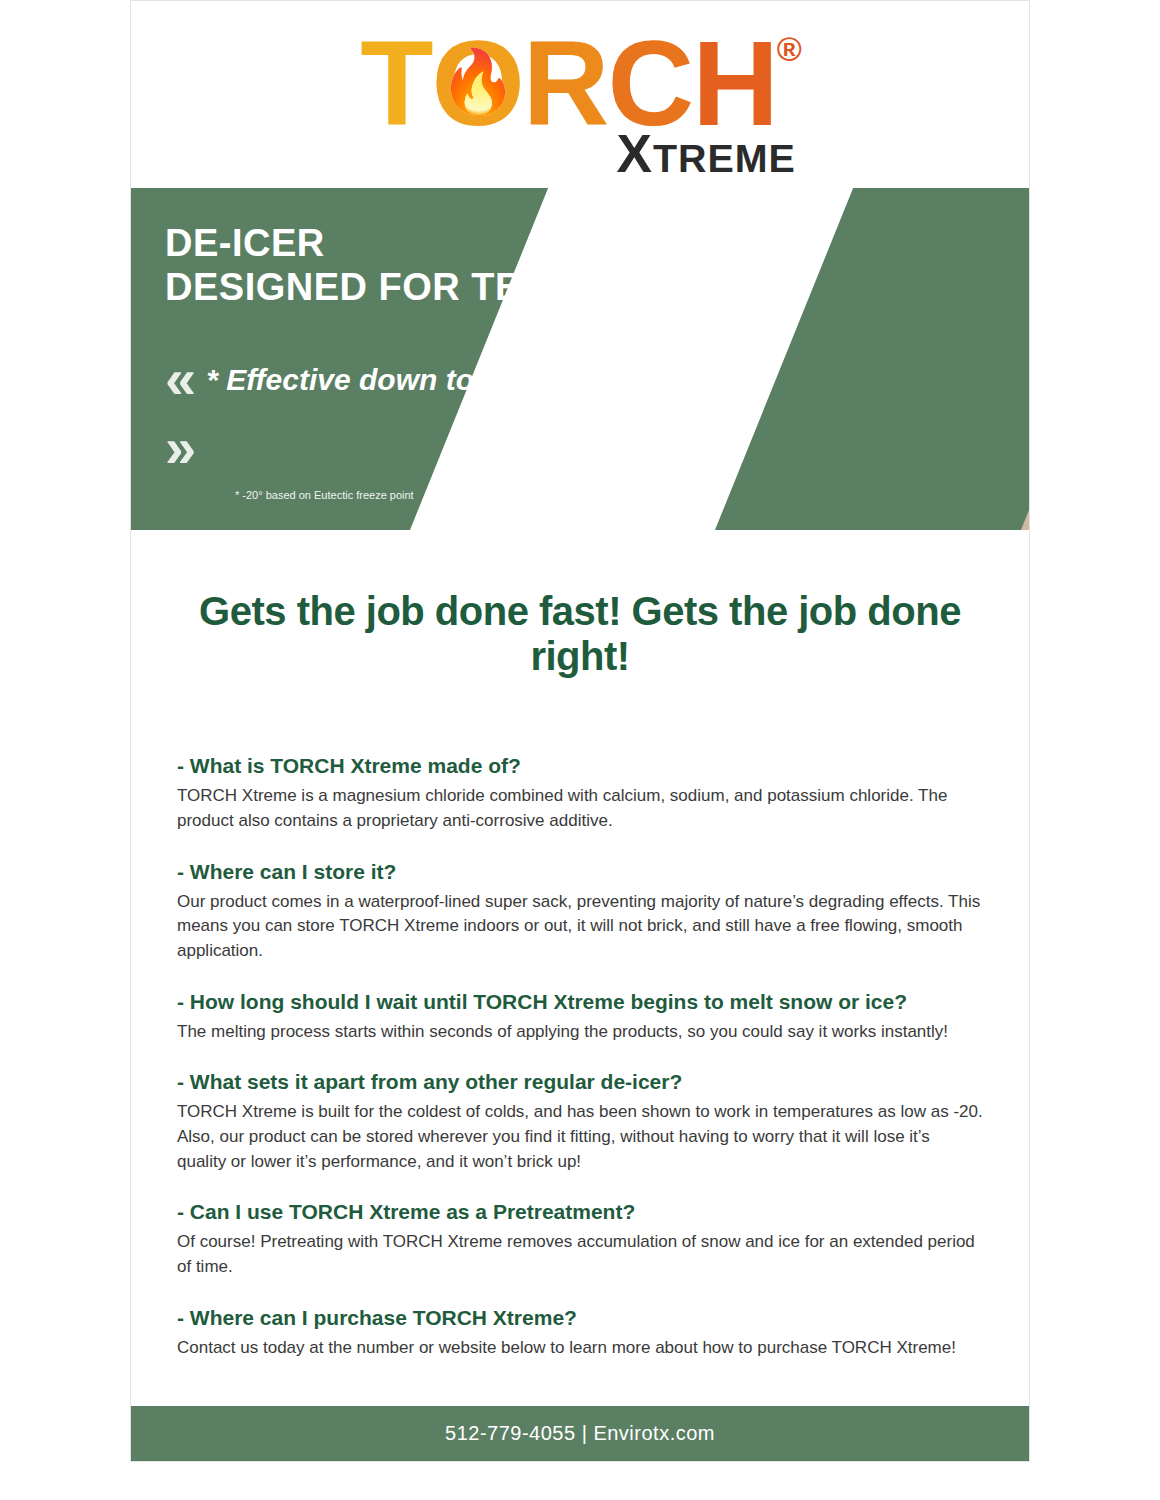TO🔥RCH®
XTREME
De-Icer
Designed for Texas
« * Effective down to -20o »
* -20° based on Eutectic freeze point
Gets the job done fast! Gets the job done right!
- What is TORCH Xtreme made of?
TORCH Xtreme is a magnesium chloride combined with calcium, sodium, and potassium chloride. The product also contains a proprietary anti-corrosive additive.
- Where can I store it?
Our product comes in a waterproof-lined super sack, preventing majority of nature’s degrading effects. This means you can store TORCH Xtreme indoors or out, it will not brick, and still have a free flowing, smooth application.
- How long should I wait until TORCH Xtreme begins to melt snow or ice?
The melting process starts within seconds of applying the products, so you could say it works instantly!
- What sets it apart from any other regular de-icer?
TORCH Xtreme is built for the coldest of colds, and has been shown to work in temperatures as low as -20. Also, our product can be stored wherever you find it fitting, without having to worry that it will lose it’s quality or lower it’s performance, and it won’t brick up!
- Can I use TORCH Xtreme as a Pretreatment?
Of course! Pretreating with TORCH Xtreme removes accumulation of snow and ice for an extended period of time.
- Where can I purchase TORCH Xtreme?
Contact us today at the number or website below to learn more about how to purchase TORCH Xtreme!
512-779-4055 | Envirotx.com